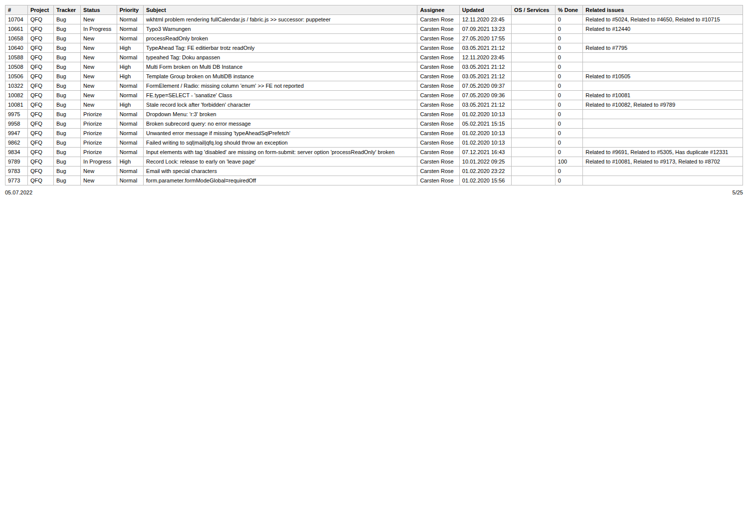| # | Project | Tracker | Status | Priority | Subject | Assignee | Updated | OS / Services | % Done | Related issues |
| --- | --- | --- | --- | --- | --- | --- | --- | --- | --- | --- |
| 10704 | QFQ | Bug | New | Normal | wkhtml problem rendering fullCalendar.js / fabric.js >> successor: puppeteer | Carsten Rose | 12.11.2020 23:45 | | 0 | Related to #5024, Related to #4650, Related to #10715 |
| 10661 | QFQ | Bug | In Progress | Normal | Typo3 Warnungen | Carsten Rose | 07.09.2021 13:23 | | 0 | Related to #12440 |
| 10658 | QFQ | Bug | New | Normal | processReadOnly broken | Carsten Rose | 27.05.2020 17:55 | | 0 | |
| 10640 | QFQ | Bug | New | High | TypeAhead Tag: FE editierbar trotz readOnly | Carsten Rose | 03.05.2021 21:12 | | 0 | Related to #7795 |
| 10588 | QFQ | Bug | New | Normal | typeahed Tag: Doku anpassen | Carsten Rose | 12.11.2020 23:45 | | 0 | |
| 10508 | QFQ | Bug | New | High | Multi Form broken on Multi DB Instance | Carsten Rose | 03.05.2021 21:12 | | 0 | |
| 10506 | QFQ | Bug | New | High | Template Group broken on MultiDB instance | Carsten Rose | 03.05.2021 21:12 | | 0 | Related to #10505 |
| 10322 | QFQ | Bug | New | Normal | FormElement / Radio: missing column 'enum' >> FE not reported | Carsten Rose | 07.05.2020 09:37 | | 0 | |
| 10082 | QFQ | Bug | New | Normal | FE.type=SELECT - 'sanatize' Class | Carsten Rose | 07.05.2020 09:36 | | 0 | Related to #10081 |
| 10081 | QFQ | Bug | New | High | Stale record lock after 'forbidden' character | Carsten Rose | 03.05.2021 21:12 | | 0 | Related to #10082, Related to #9789 |
| 9975 | QFQ | Bug | Priorize | Normal | Dropdown Menu: 'r:3' broken | Carsten Rose | 01.02.2020 10:13 | | 0 | |
| 9958 | QFQ | Bug | Priorize | Normal | Broken subrecord query: no error message | Carsten Rose | 05.02.2021 15:15 | | 0 | |
| 9947 | QFQ | Bug | Priorize | Normal | Unwanted error message if missing 'typeAheadSqlPrefetch' | Carsten Rose | 01.02.2020 10:13 | | 0 | |
| 9862 | QFQ | Bug | Priorize | Normal | Failed writing to sql/mail/qfq.log should throw an exception | Carsten Rose | 01.02.2020 10:13 | | 0 | |
| 9834 | QFQ | Bug | Priorize | Normal | Input elements with tag 'disabled' are missing on form-submit: server option 'processReadOnly' broken | Carsten Rose | 07.12.2021 16:43 | | 0 | Related to #9691, Related to #5305, Has duplicate #12331 |
| 9789 | QFQ | Bug | In Progress | High | Record Lock: release to early on 'leave page' | Carsten Rose | 10.01.2022 09:25 | | 100 | Related to #10081, Related to #9173, Related to #8702 |
| 9783 | QFQ | Bug | New | Normal | Email with special characters | Carsten Rose | 01.02.2020 23:22 | | 0 | |
| 9773 | QFQ | Bug | New | Normal | form.parameter.formModeGlobal=requiredOff | Carsten Rose | 01.02.2020 15:56 | | 0 | |
05.07.2022 5/25